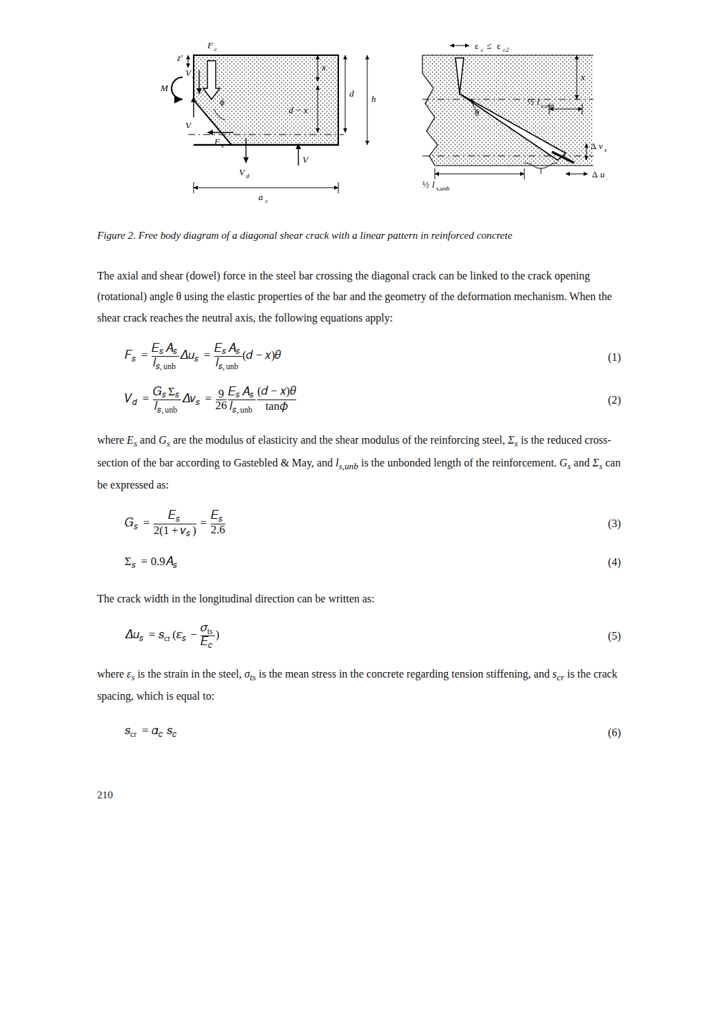Free body diagram of a diagonal shear crack with a linear pattern in reinforced concrete Left: a free body diagram of a cracked reinforced concrete beam segment showing the compressive force Fc, concrete shear Vc, bending moment M, shear V, steel force Fs, dowel force Vd, crack inclination angle phi, depths x, d minus x, d and h, and the horizontal distance a sub c. Right: a detail of the crack tip region showing the concrete strain epsilon c less than or equal to epsilon c2, the neutral axis depth x, the crack rotation angle theta, the unbonded length l s,unb split into two halves, and the crack opening components delta u s and delta v s. F c z' V c M V F s V d V ϕ x d − x d h a c ε c ≤ ε c2 θ x ½ l s,unb Δ v s Δ u s ½ l s,unb
Figure 2. Free body diagram of a diagonal shear crack with a linear pattern in reinforced concrete
The axial and shear (dowel) force in the steel bar crossing the diagonal crack can be linked to the crack opening (rotational) angle θ using the elastic properties of the bar and the geometry of the deformation mechanism. When the shear crack reaches the neutral axis, the following equations apply:
Fs = EsAs ls,unb Δus = EsAs ls,unb (d−x) θ
(1)
Vd = GsΣs ls,unb Δvs = 926 EsAs ls,unb (d−x)θ tan⁡ϕ
(2)
where Es and Gs are the modulus of elasticity and the shear modulus of the reinforcing steel, Σs is the reduced cross-section of the bar according to Gastebled & May, and ls,unb is the unbonded length of the reinforcement. Gs and Σs can be expressed as:
Gs = Es 2(1+νs) = Es 2.6
(3)
Σs = 0.9 As
(4)
The crack width in the longitudinal direction can be written as:
Δus = scr ( εs − σts Ec )
(5)
where εs is the strain in the steel, σts is the mean stress in the concrete regarding tension stiffening, and scr is the crack spacing, which is equal to:
scr = αc sc
(6)
210